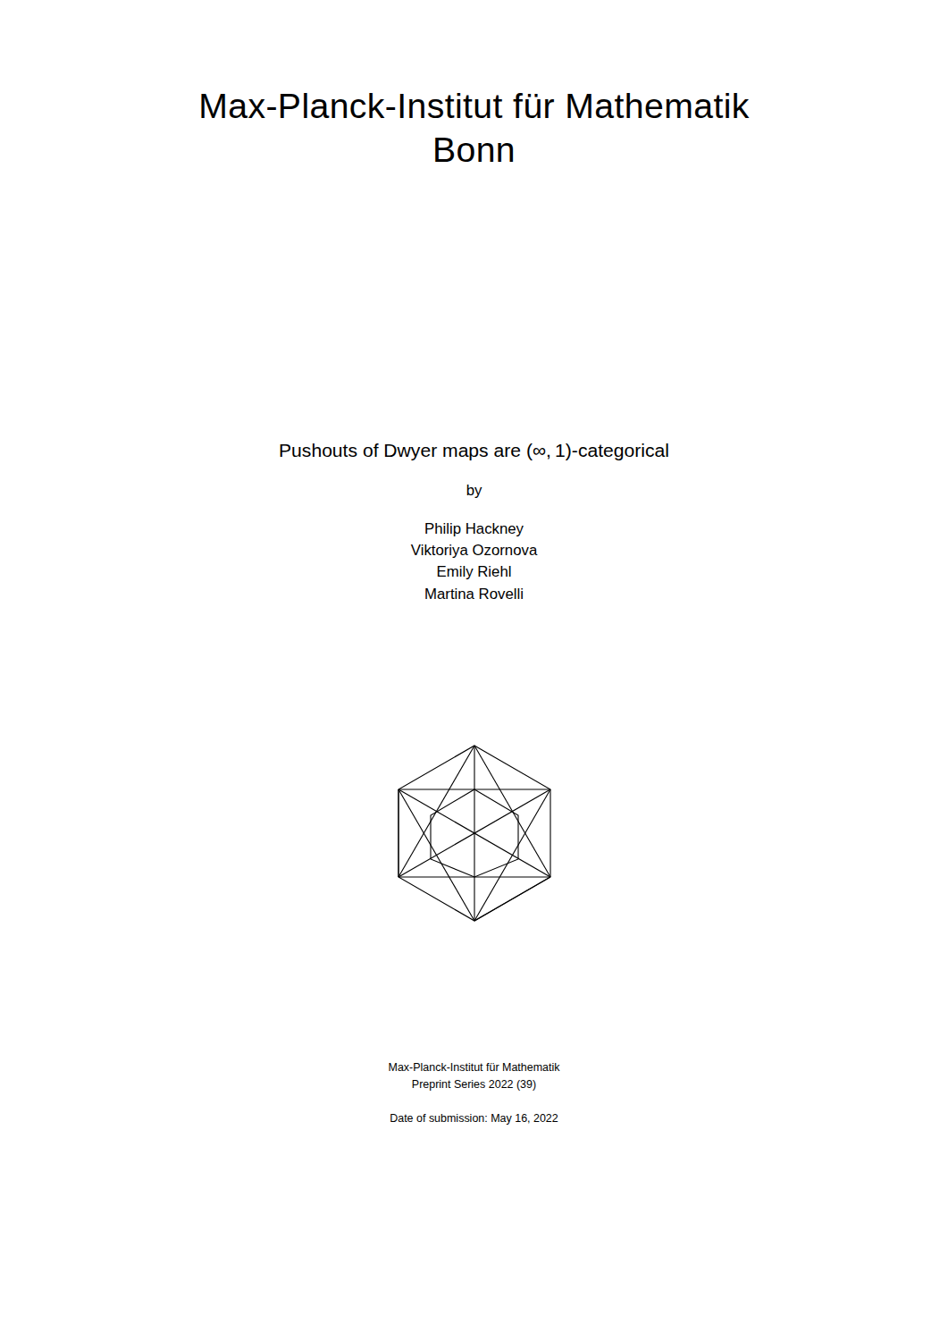Max-Planck-Institut für Mathematik
Bonn
Pushouts of Dwyer maps are (∞, 1)-categorical
by
Philip Hackney
Viktoriya Ozornova
Emily Riehl
Martina Rovelli
Max-Planck-Institut für Mathematik
Preprint Series 2022 (39)
Date of submission: May 16, 2022